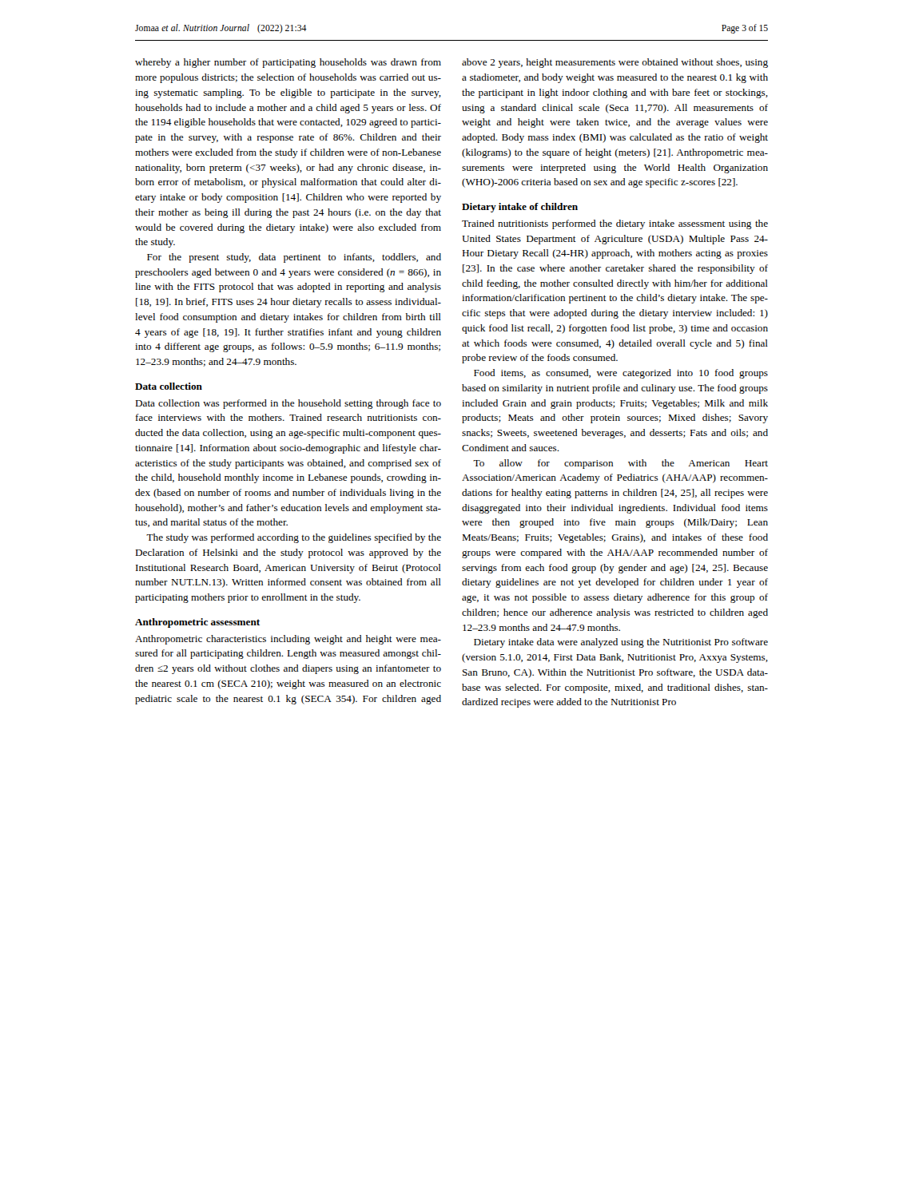Jomaa et al. Nutrition Journal(2022) 21:34
Page 3 of 15
whereby a higher number of participating households was drawn from more populous districts; the selection of households was carried out using systematic sampling. To be eligible to participate in the survey, households had to include a mother and a child aged 5 years or less. Of the 1194 eligible households that were contacted, 1029 agreed to participate in the survey, with a response rate of 86%. Children and their mothers were excluded from the study if children were of non-Lebanese nationality, born preterm (<37 weeks), or had any chronic disease, inborn error of metabolism, or physical malformation that could alter dietary intake or body composition [14]. Children who were reported by their mother as being ill during the past 24 hours (i.e. on the day that would be covered during the dietary intake) were also excluded from the study.
For the present study, data pertinent to infants, toddlers, and preschoolers aged between 0 and 4 years were considered (n = 866), in line with the FITS protocol that was adopted in reporting and analysis [18, 19]. In brief, FITS uses 24 hour dietary recalls to assess individual-level food consumption and dietary intakes for children from birth till 4 years of age [18, 19]. It further stratifies infant and young children into 4 different age groups, as follows: 0–5.9 months; 6–11.9 months; 12–23.9 months; and 24–47.9 months.
Data collection
Data collection was performed in the household setting through face to face interviews with the mothers. Trained research nutritionists conducted the data collection, using an age-specific multi-component questionnaire [14]. Information about socio-demographic and lifestyle characteristics of the study participants was obtained, and comprised sex of the child, household monthly income in Lebanese pounds, crowding index (based on number of rooms and number of individuals living in the household), mother’s and father’s education levels and employment status, and marital status of the mother.
The study was performed according to the guidelines specified by the Declaration of Helsinki and the study protocol was approved by the Institutional Research Board, American University of Beirut (Protocol number NUT.LN.13). Written informed consent was obtained from all participating mothers prior to enrollment in the study.
Anthropometric assessment
Anthropometric characteristics including weight and height were measured for all participating children. Length was measured amongst children ≤2 years old without clothes and diapers using an infantometer to the nearest 0.1 cm (SECA 210); weight was measured on an electronic pediatric scale to the nearest 0.1 kg (SECA 354). For children aged above 2 years, height measurements were obtained without shoes, using a stadiometer, and body weight was measured to the nearest 0.1 kg with the participant in light indoor clothing and with bare feet or stockings, using a standard clinical scale (Seca 11,770). All measurements of weight and height were taken twice, and the average values were adopted. Body mass index (BMI) was calculated as the ratio of weight (kilograms) to the square of height (meters) [21]. Anthropometric measurements were interpreted using the World Health Organization (WHO)-2006 criteria based on sex and age specific z-scores [22].
Dietary intake of children
Trained nutritionists performed the dietary intake assessment using the United States Department of Agriculture (USDA) Multiple Pass 24- Hour Dietary Recall (24-HR) approach, with mothers acting as proxies [23]. In the case where another caretaker shared the responsibility of child feeding, the mother consulted directly with him/her for additional information/clarification pertinent to the child’s dietary intake. The specific steps that were adopted during the dietary interview included: 1) quick food list recall, 2) forgotten food list probe, 3) time and occasion at which foods were consumed, 4) detailed overall cycle and 5) final probe review of the foods consumed.
Food items, as consumed, were categorized into 10 food groups based on similarity in nutrient profile and culinary use. The food groups included Grain and grain products; Fruits; Vegetables; Milk and milk products; Meats and other protein sources; Mixed dishes; Savory snacks; Sweets, sweetened beverages, and desserts; Fats and oils; and Condiment and sauces.
To allow for comparison with the American Heart Association/American Academy of Pediatrics (AHA/AAP) recommendations for healthy eating patterns in children [24, 25], all recipes were disaggregated into their individual ingredients. Individual food items were then grouped into five main groups (Milk/Dairy; Lean Meats/Beans; Fruits; Vegetables; Grains), and intakes of these food groups were compared with the AHA/AAP recommended number of servings from each food group (by gender and age) [24, 25]. Because dietary guidelines are not yet developed for children under 1 year of age, it was not possible to assess dietary adherence for this group of children; hence our adherence analysis was restricted to children aged 12–23.9 months and 24–47.9 months.
Dietary intake data were analyzed using the Nutritionist Pro software (version 5.1.0, 2014, First Data Bank, Nutritionist Pro, Axxya Systems, San Bruno, CA). Within the Nutritionist Pro software, the USDA database was selected. For composite, mixed, and traditional dishes, standardized recipes were added to the Nutritionist Pro